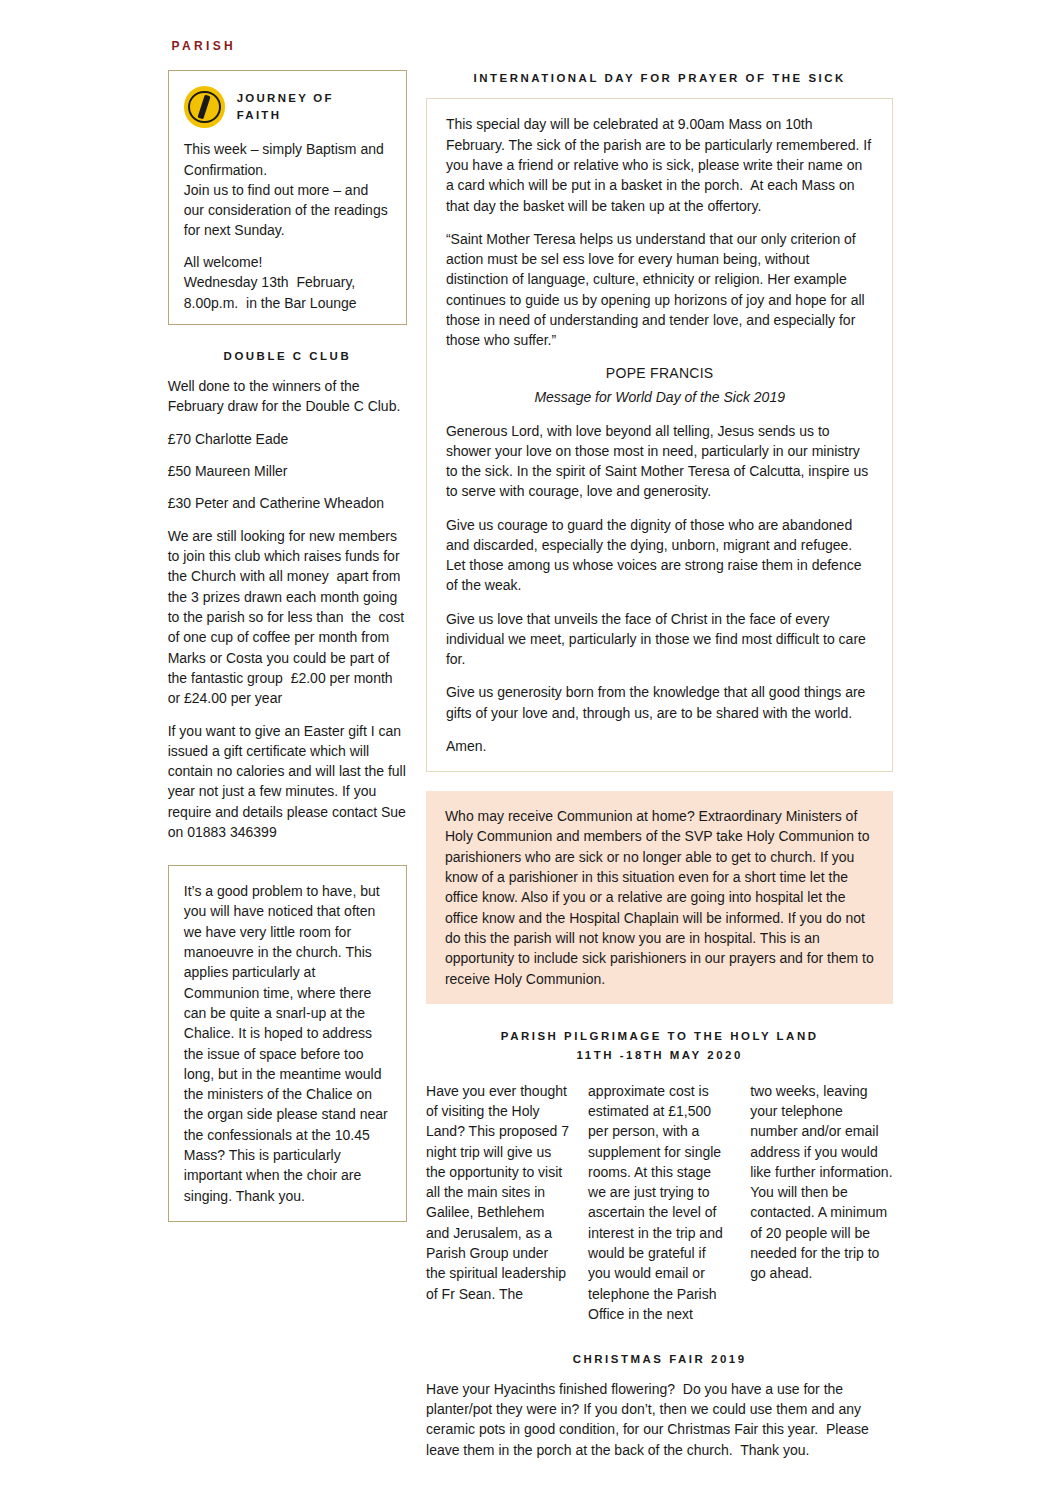PARISH
Journey of
Faith
This week – simply Baptism and Confirmation.
Join us to find out more – and our consideration of the readings for next Sunday.
All welcome!
Wednesday 13th February,
8.00p.m. in the Bar Lounge
Double C Club
Well done to the winners of the February draw for the Double C Club.
£70 Charlotte Eade
£50 Maureen Miller
£30 Peter and Catherine Wheadon
We are still looking for new members to join this club which raises funds for the Church with all money apart from the 3 prizes drawn each month going to the parish so for less than the cost of one cup of coffee per month from Marks or Costa you could be part of the fantastic group £2.00 per month or £24.00 per year
If you want to give an Easter gift I can issued a gift certificate which will contain no calories and will last the full year not just a few minutes. If you require and details please contact Sue on 01883 346399
It’s a good problem to have, but you will have noticed that often we have very little room for manoeuvre in the church. This applies particularly at Communion time, where there can be quite a snarl-up at the Chalice. It is hoped to address the issue of space before too long, but in the meantime would the ministers of the Chalice on the organ side please stand near the confessionals at the 10.45 Mass? This is particularly important when the choir are singing. Thank you.
International Day for Prayer of the Sick
This special day will be celebrated at 9.00am Mass on 10th February. The sick of the parish are to be particularly remembered. If you have a friend or relative who is sick, please write their name on a card which will be put in a basket in the porch. At each Mass on that day the basket will be taken up at the offertory.
“Saint Mother Teresa helps us understand that our only criterion of action must be sel ess love for every human being, without distinction of language, culture, ethnicity or religion. Her example continues to guide us by opening up horizons of joy and hope for all those in need of understanding and tender love, and especially for those who suffer.”
POPE FRANCIS
Message for World Day of the Sick 2019
Generous Lord, with love beyond all telling, Jesus sends us to shower your love on those most in need, particularly in our ministry to the sick. In the spirit of Saint Mother Teresa of Calcutta, inspire us to serve with courage, love and generosity.
Give us courage to guard the dignity of those who are abandoned and discarded, especially the dying, unborn, migrant and refugee. Let those among us whose voices are strong raise them in defence of the weak.
Give us love that unveils the face of Christ in the face of every individual we meet, particularly in those we find most difficult to care for.
Give us generosity born from the knowledge that all good things are gifts of your love and, through us, are to be shared with the world.
Amen.
Who may receive Communion at home? Extraordinary Ministers of Holy Communion and members of the SVP take Holy Communion to parishioners who are sick or no longer able to get to church. If you know of a parishioner in this situation even for a short time let the office know. Also if you or a relative are going into hospital let the office know and the Hospital Chaplain will be informed. If you do not do this the parish will not know you are in hospital. This is an opportunity to include sick parishioners in our prayers and for them to receive Holy Communion.
Parish Pilgrimage to the Holy Land
11th -18th May 2020
Have you ever thought of visiting the Holy Land? This proposed 7 night trip will give us the opportunity to visit all the main sites in Galilee, Bethlehem and Jerusalem, as a Parish Group under the spiritual leadership of Fr Sean. The
approximate cost is estimated at £1,500 per person, with a supplement for single rooms. At this stage we are just trying to ascertain the level of interest in the trip and would be grateful if you would email or telephone the Parish Office in the next
two weeks, leaving your telephone number and/or email address if you would like further information. You will then be contacted. A minimum of 20 people will be needed for the trip to go ahead.
Christmas Fair 2019
Have your Hyacinths finished flowering? Do you have a use for the planter/pot they were in? If you don’t, then we could use them and any ceramic pots in good condition, for our Christmas Fair this year. Please leave them in the porch at the back of the church. Thank you.